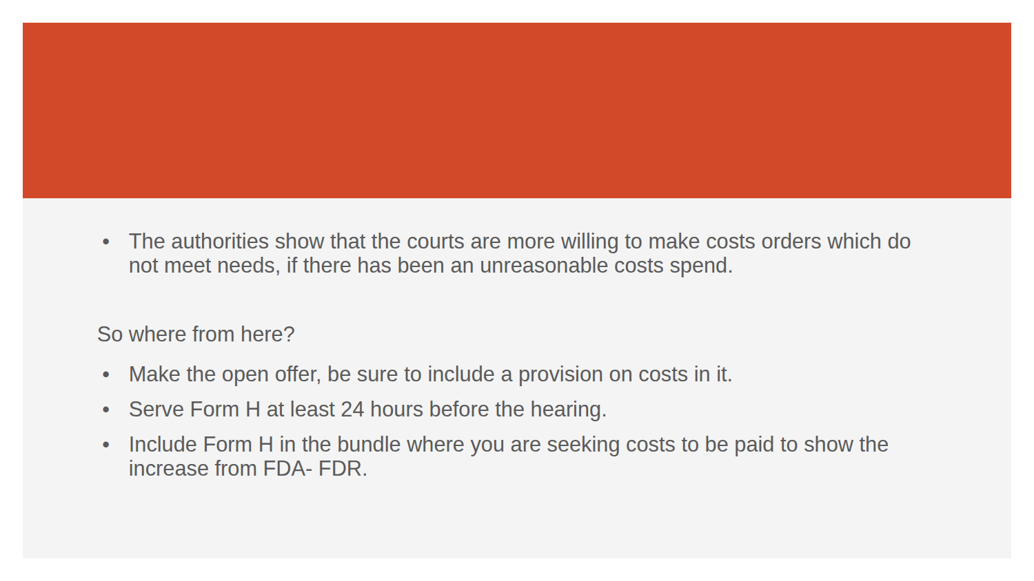The authorities show that the courts are more willing to make costs orders which do not meet needs, if there has been an unreasonable costs spend.
So where from here?
Make the open offer, be sure to include a provision on costs in it.
Serve Form H at least 24 hours before the hearing.
Include Form H in the bundle where you are seeking costs to be paid to show the increase from FDA- FDR.